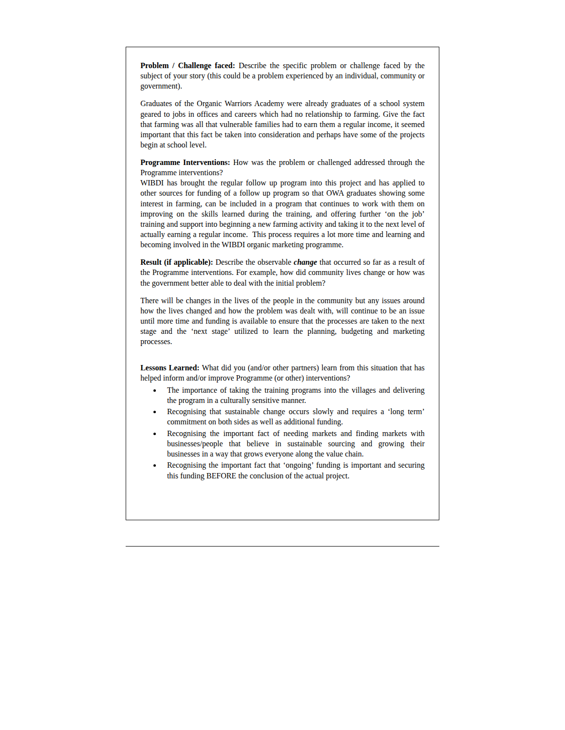Problem / Challenge faced: Describe the specific problem or challenge faced by the subject of your story (this could be a problem experienced by an individual, community or government).
Graduates of the Organic Warriors Academy were already graduates of a school system geared to jobs in offices and careers which had no relationship to farming. Give the fact that farming was all that vulnerable families had to earn them a regular income, it seemed important that this fact be taken into consideration and perhaps have some of the projects begin at school level.
Programme Interventions: How was the problem or challenged addressed through the Programme interventions?
WIBDI has brought the regular follow up program into this project and has applied to other sources for funding of a follow up program so that OWA graduates showing some interest in farming, can be included in a program that continues to work with them on improving on the skills learned during the training, and offering further ‘on the job’ training and support into beginning a new farming activity and taking it to the next level of actually earning a regular income. This process requires a lot more time and learning and becoming involved in the WIBDI organic marketing programme.
Result (if applicable): Describe the observable change that occurred so far as a result of the Programme interventions. For example, how did community lives change or how was the government better able to deal with the initial problem?
There will be changes in the lives of the people in the community but any issues around how the lives changed and how the problem was dealt with, will continue to be an issue until more time and funding is available to ensure that the processes are taken to the next stage and the ‘next stage’ utilized to learn the planning, budgeting and marketing processes.
Lessons Learned: What did you (and/or other partners) learn from this situation that has helped inform and/or improve Programme (or other) interventions?
The importance of taking the training programs into the villages and delivering the program in a culturally sensitive manner.
Recognising that sustainable change occurs slowly and requires a ‘long term’ commitment on both sides as well as additional funding.
Recognising the important fact of needing markets and finding markets with businesses/people that believe in sustainable sourcing and growing their businesses in a way that grows everyone along the value chain.
Recognising the important fact that ‘ongoing’ funding is important and securing this funding BEFORE the conclusion of the actual project.